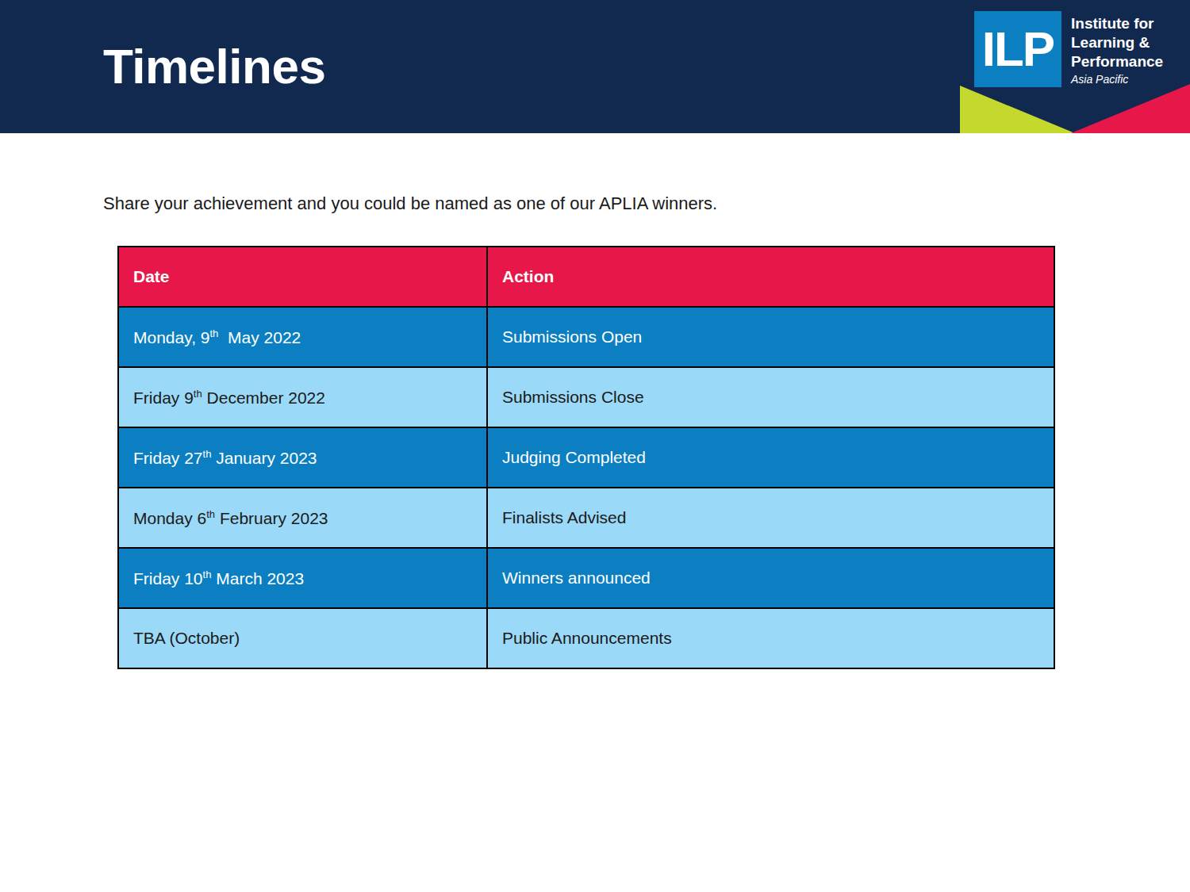Timelines
ILP
Institute for
Learning &
Performance
Asia Pacific
Share your achievement and you could be named as one of our APLIA winners.
| Date | Action |
| --- | --- |
| Monday, 9 th May 2022 | Submissions Open |
| Friday 9 th December 2022 | Submissions Close |
| Friday 27 th January 2023 | Judging Completed |
| Monday 6 th February 2023 | Finalists Advised |
| Friday 10 th March 2023 | Winners announced |
| TBA (October) | Public Announcements |